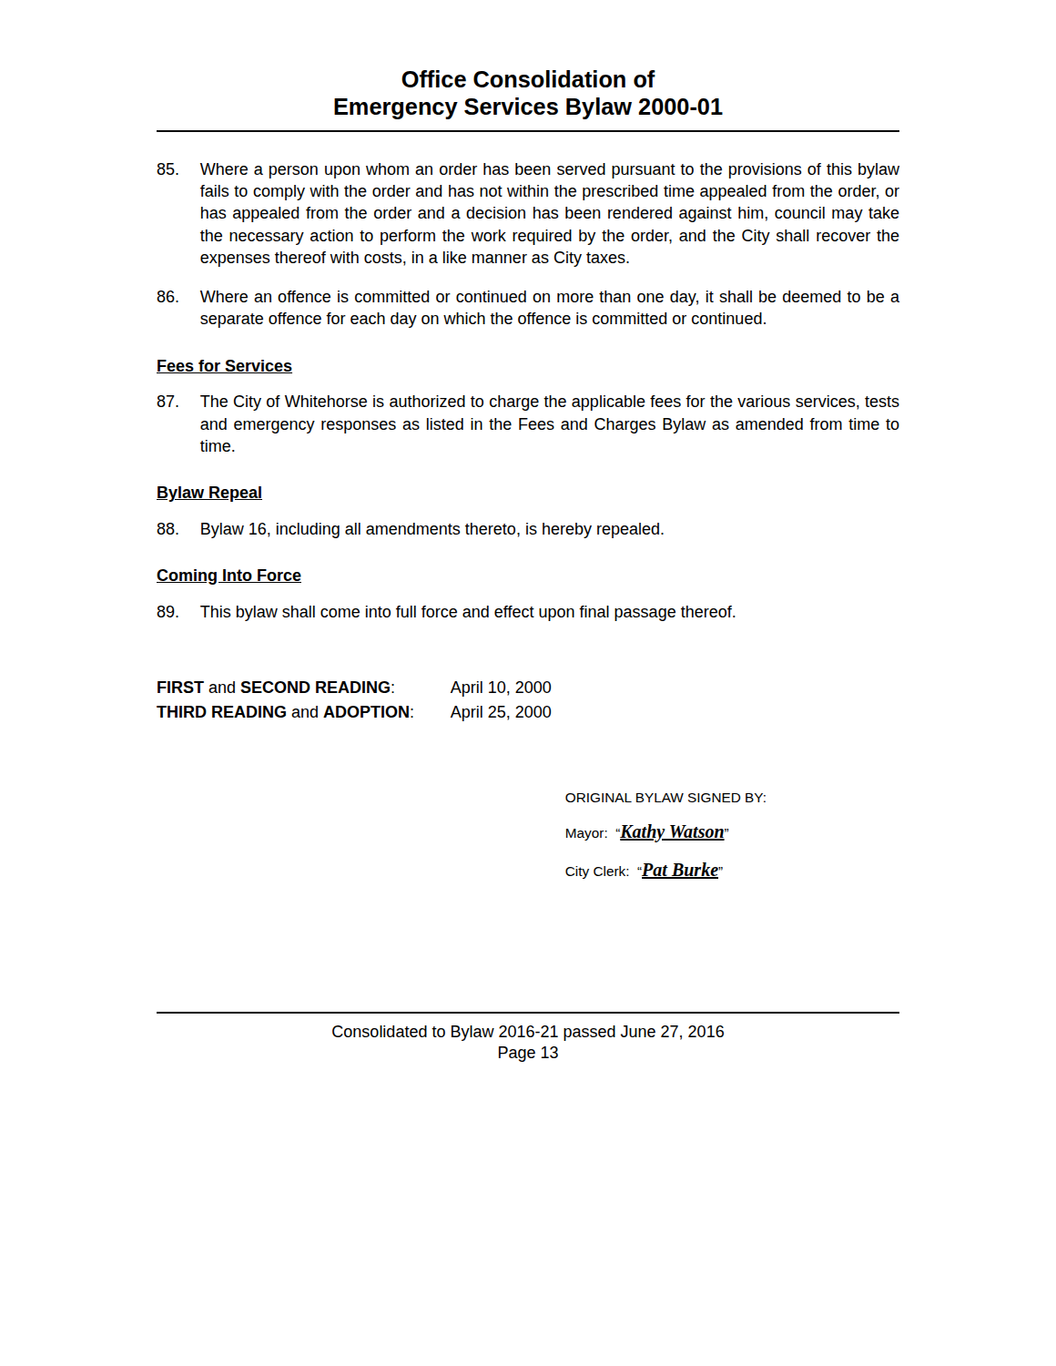Office Consolidation of
Emergency Services Bylaw 2000-01
85. Where a person upon whom an order has been served pursuant to the provisions of this bylaw fails to comply with the order and has not within the prescribed time appealed from the order, or has appealed from the order and a decision has been rendered against him, council may take the necessary action to perform the work required by the order, and the City shall recover the expenses thereof with costs, in a like manner as City taxes.
86. Where an offence is committed or continued on more than one day, it shall be deemed to be a separate offence for each day on which the offence is committed or continued.
Fees for Services
87. The City of Whitehorse is authorized to charge the applicable fees for the various services, tests and emergency responses as listed in the Fees and Charges Bylaw as amended from time to time.
Bylaw Repeal
88. Bylaw 16, including all amendments thereto, is hereby repealed.
Coming Into Force
89. This bylaw shall come into full force and effect upon final passage thereof.
| FIRST and SECOND READING : | April 10, 2000 |
| THIRD READING and ADOPTION : | April 25, 2000 |
ORIGINAL BYLAW SIGNED BY:
Mayor: “Kathy Watson”
City Clerk: “Pat Burke”
Consolidated to Bylaw 2016-21 passed June 27, 2016
Page 13